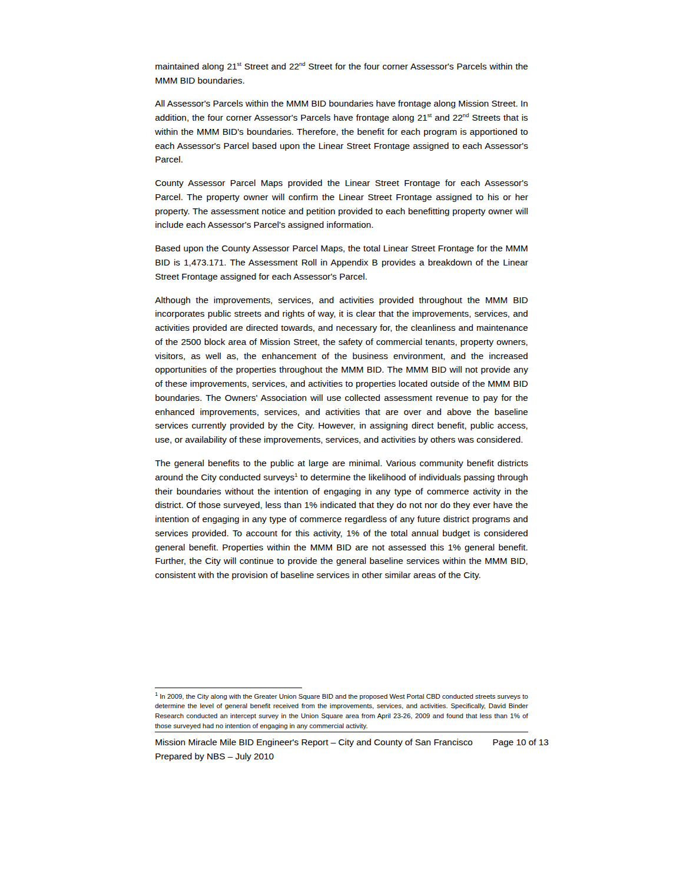maintained along 21st Street and 22nd Street for the four corner Assessor's Parcels within the MMM BID boundaries.
All Assessor's Parcels within the MMM BID boundaries have frontage along Mission Street. In addition, the four corner Assessor's Parcels have frontage along 21st and 22nd Streets that is within the MMM BID's boundaries. Therefore, the benefit for each program is apportioned to each Assessor's Parcel based upon the Linear Street Frontage assigned to each Assessor's Parcel.
County Assessor Parcel Maps provided the Linear Street Frontage for each Assessor's Parcel. The property owner will confirm the Linear Street Frontage assigned to his or her property. The assessment notice and petition provided to each benefitting property owner will include each Assessor's Parcel's assigned information.
Based upon the County Assessor Parcel Maps, the total Linear Street Frontage for the MMM BID is 1,473.171. The Assessment Roll in Appendix B provides a breakdown of the Linear Street Frontage assigned for each Assessor's Parcel.
Although the improvements, services, and activities provided throughout the MMM BID incorporates public streets and rights of way, it is clear that the improvements, services, and activities provided are directed towards, and necessary for, the cleanliness and maintenance of the 2500 block area of Mission Street, the safety of commercial tenants, property owners, visitors, as well as, the enhancement of the business environment, and the increased opportunities of the properties throughout the MMM BID. The MMM BID will not provide any of these improvements, services, and activities to properties located outside of the MMM BID boundaries. The Owners' Association will use collected assessment revenue to pay for the enhanced improvements, services, and activities that are over and above the baseline services currently provided by the City. However, in assigning direct benefit, public access, use, or availability of these improvements, services, and activities by others was considered.
The general benefits to the public at large are minimal. Various community benefit districts around the City conducted surveys1 to determine the likelihood of individuals passing through their boundaries without the intention of engaging in any type of commerce activity in the district. Of those surveyed, less than 1% indicated that they do not nor do they ever have the intention of engaging in any type of commerce regardless of any future district programs and services provided. To account for this activity, 1% of the total annual budget is considered general benefit. Properties within the MMM BID are not assessed this 1% general benefit. Further, the City will continue to provide the general baseline services within the MMM BID, consistent with the provision of baseline services in other similar areas of the City.
1 In 2009, the City along with the Greater Union Square BID and the proposed West Portal CBD conducted streets surveys to determine the level of general benefit received from the improvements, services, and activities. Specifically, David Binder Research conducted an intercept survey in the Union Square area from April 23-26, 2009 and found that less than 1% of those surveyed had no intention of engaging in any commercial activity.
Mission Miracle Mile BID Engineer's Report – City and County of San Francisco Prepared by NBS – July 2010
Page 10 of 13